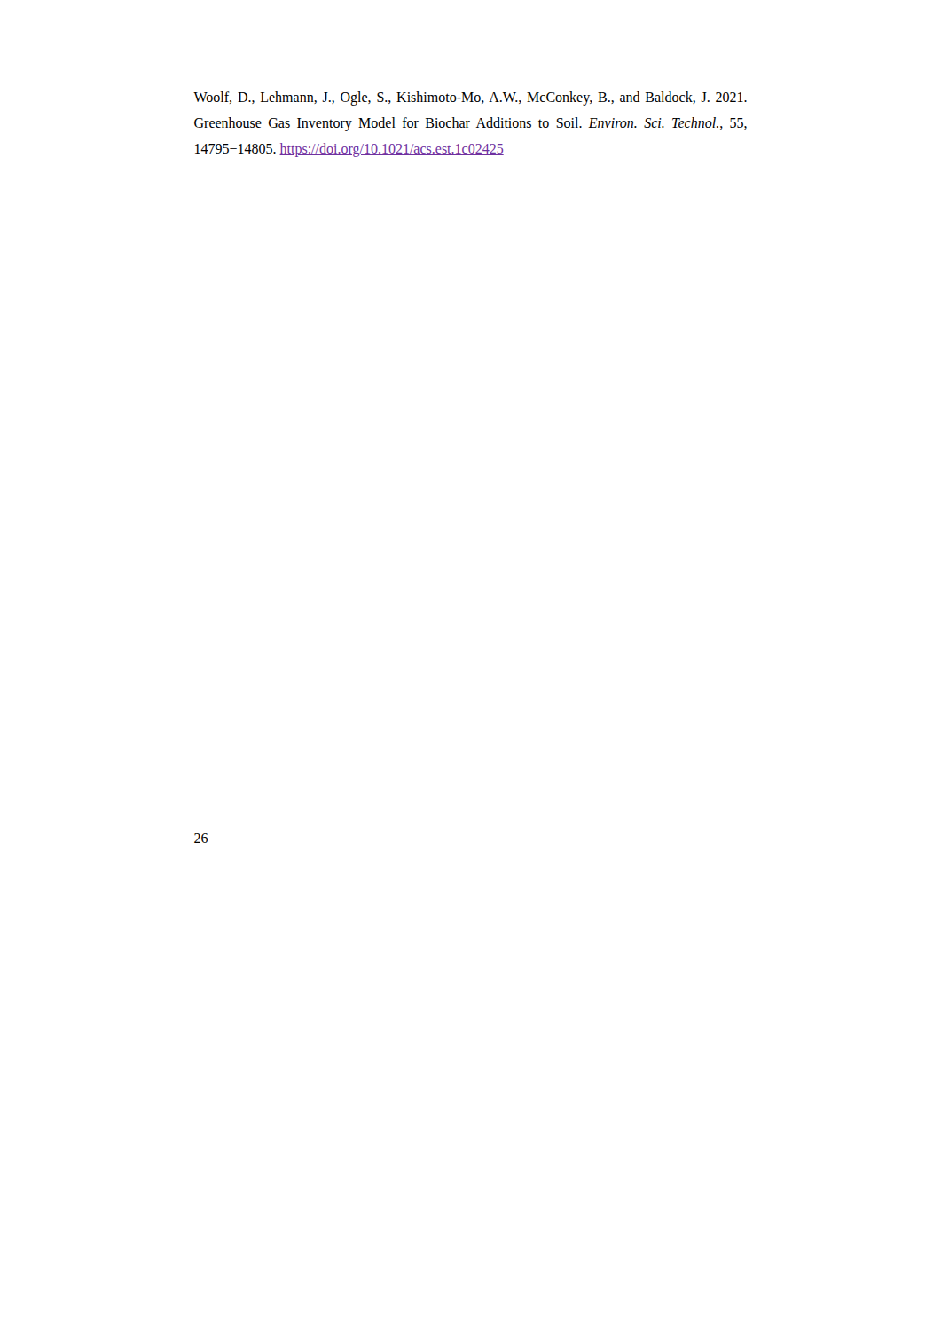Woolf, D., Lehmann, J., Ogle, S., Kishimoto-Mo, A.W., McConkey, B., and Baldock, J. 2021. Greenhouse Gas Inventory Model for Biochar Additions to Soil. Environ. Sci. Technol., 55, 14795−14805. https://doi.org/10.1021/acs.est.1c02425
26